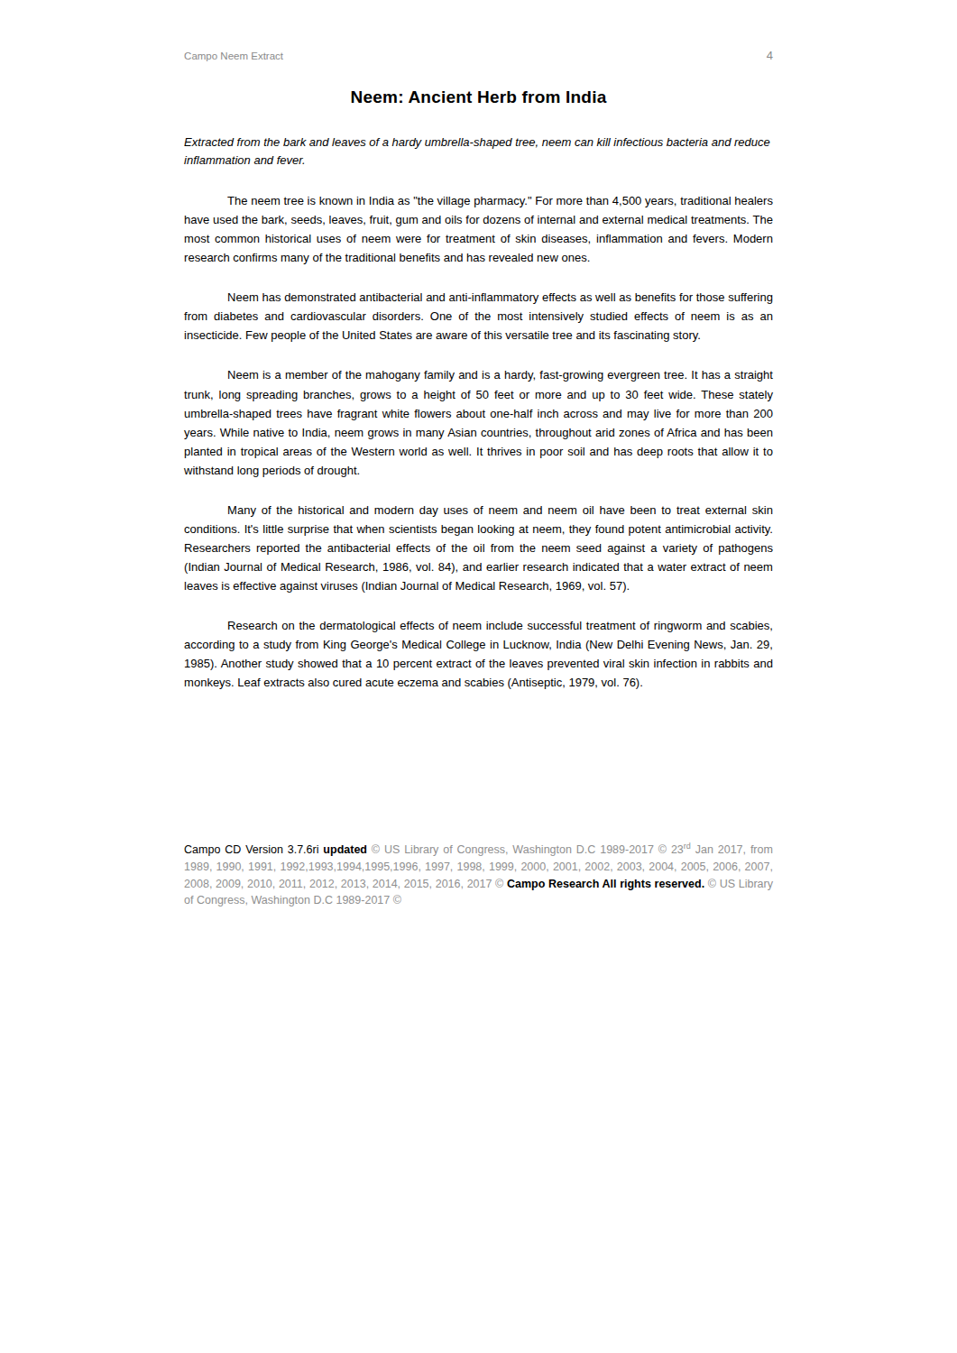Campo Neem Extract 4
Neem: Ancient Herb from India
Extracted from the bark and leaves of a hardy umbrella-shaped tree, neem can kill infectious bacteria and reduce inflammation and fever.
The neem tree is known in India as "the village pharmacy." For more than 4,500 years, traditional healers have used the bark, seeds, leaves, fruit, gum and oils for dozens of internal and external medical treatments. The most common historical uses of neem were for treatment of skin diseases, inflammation and fevers. Modern research confirms many of the traditional benefits and has revealed new ones.
Neem has demonstrated antibacterial and anti-inflammatory effects as well as benefits for those suffering from diabetes and cardiovascular disorders. One of the most intensively studied effects of neem is as an insecticide. Few people of the United States are aware of this versatile tree and its fascinating story.
Neem is a member of the mahogany family and is a hardy, fast-growing evergreen tree. It has a straight trunk, long spreading branches, grows to a height of 50 feet or more and up to 30 feet wide. These stately umbrella-shaped trees have fragrant white flowers about one-half inch across and may live for more than 200 years. While native to India, neem grows in many Asian countries, throughout arid zones of Africa and has been planted in tropical areas of the Western world as well. It thrives in poor soil and has deep roots that allow it to withstand long periods of drought.
Many of the historical and modern day uses of neem and neem oil have been to treat external skin conditions. It's little surprise that when scientists began looking at neem, they found potent antimicrobial activity. Researchers reported the antibacterial effects of the oil from the neem seed against a variety of pathogens (Indian Journal of Medical Research, 1986, vol. 84), and earlier research indicated that a water extract of neem leaves is effective against viruses (Indian Journal of Medical Research, 1969, vol. 57).
Research on the dermatological effects of neem include successful treatment of ringworm and scabies, according to a study from King George's Medical College in Lucknow, India (New Delhi Evening News, Jan. 29, 1985). Another study showed that a 10 percent extract of the leaves prevented viral skin infection in rabbits and monkeys. Leaf extracts also cured acute eczema and scabies (Antiseptic, 1979, vol. 76).
Campo CD Version 3.7.6ri updated © US Library of Congress, Washington D.C 1989-2017 © 23rd Jan 2017, from 1989, 1990, 1991, 1992,1993,1994,1995,1996, 1997, 1998, 1999, 2000, 2001, 2002, 2003, 2004, 2005, 2006, 2007, 2008, 2009, 2010, 2011, 2012, 2013, 2014, 2015, 2016, 2017 © Campo Research All rights reserved. © US Library of Congress, Washington D.C 1989-2017 ©